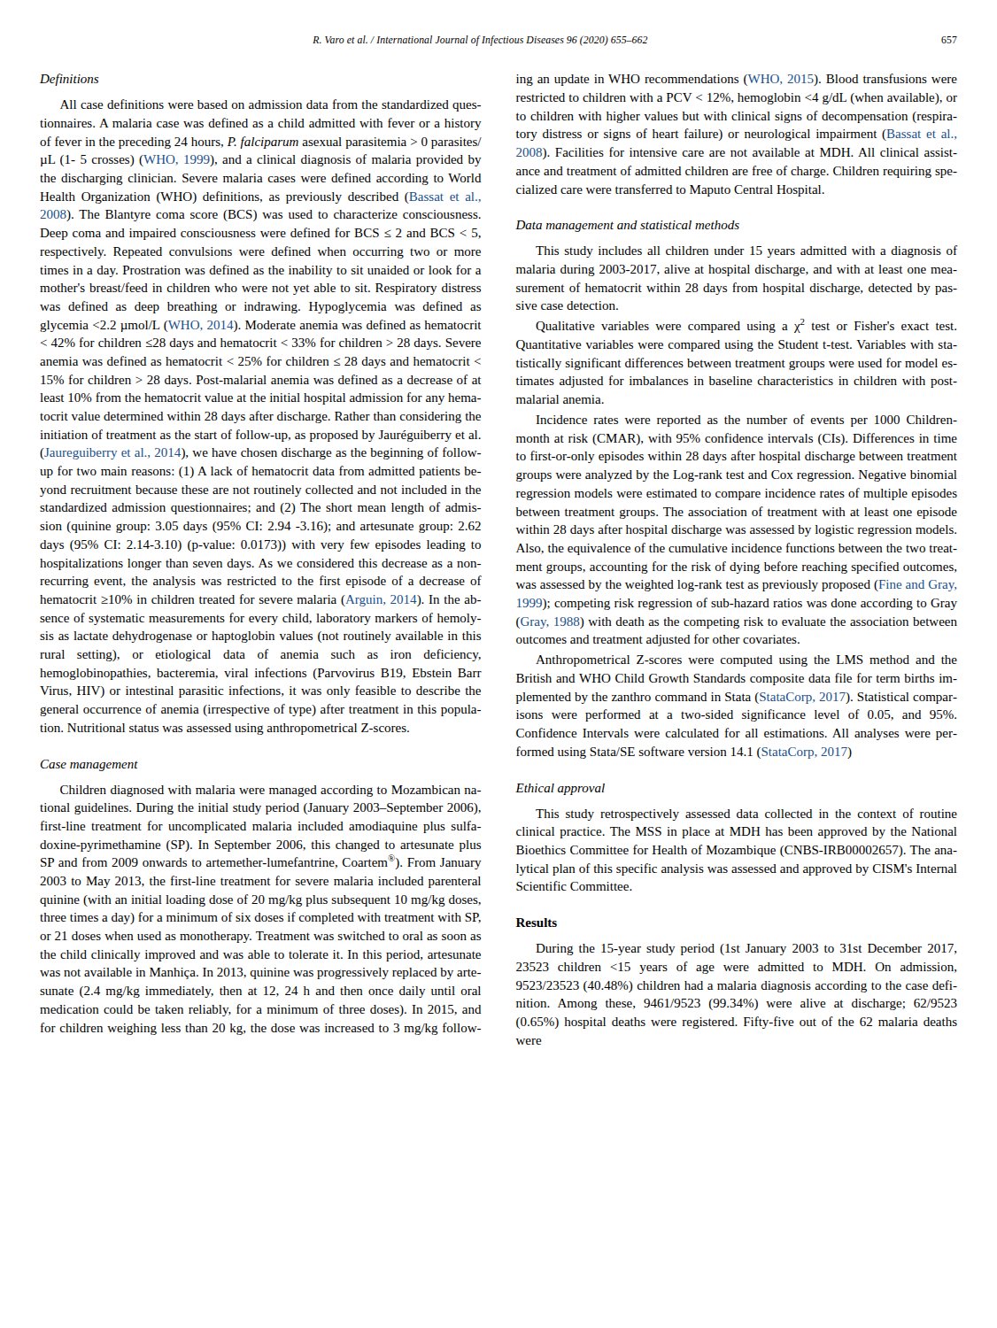R. Varo et al. / International Journal of Infectious Diseases 96 (2020) 655–662 657
Definitions
All case definitions were based on admission data from the standardized questionnaires. A malaria case was defined as a child admitted with fever or a history of fever in the preceding 24 hours, P. falciparum asexual parasitemia > 0 parasites/µL (1- 5 crosses) (WHO, 1999), and a clinical diagnosis of malaria provided by the discharging clinician. Severe malaria cases were defined according to World Health Organization (WHO) definitions, as previously described (Bassat et al., 2008). The Blantyre coma score (BCS) was used to characterize consciousness. Deep coma and impaired consciousness were defined for BCS ≤ 2 and BCS < 5, respectively. Repeated convulsions were defined when occurring two or more times in a day. Prostration was defined as the inability to sit unaided or look for a mother's breast/feed in children who were not yet able to sit. Respiratory distress was defined as deep breathing or indrawing. Hypoglycemia was defined as glycemia <2.2 µmol/L (WHO, 2014). Moderate anemia was defined as hematocrit < 42% for children ≤28 days and hematocrit < 33% for children > 28 days. Severe anemia was defined as hematocrit < 25% for children ≤ 28 days and hematocrit < 15% for children > 28 days. Post-malarial anemia was defined as a decrease of at least 10% from the hematocrit value at the initial hospital admission for any hematocrit value determined within 28 days after discharge. Rather than considering the initiation of treatment as the start of follow-up, as proposed by Jauréguiberry et al. (Jaureguiberry et al., 2014), we have chosen discharge as the beginning of follow-up for two main reasons: (1) A lack of hematocrit data from admitted patients beyond recruitment because these are not routinely collected and not included in the standardized admission questionnaires; and (2) The short mean length of admission (quinine group: 3.05 days (95% CI: 2.94 -3.16); and artesunate group: 2.62 days (95% CI: 2.14-3.10) (p-value: 0.0173)) with very few episodes leading to hospitalizations longer than seven days. As we considered this decrease as a non-recurring event, the analysis was restricted to the first episode of a decrease of hematocrit ≥10% in children treated for severe malaria (Arguin, 2014). In the absence of systematic measurements for every child, laboratory markers of hemolysis as lactate dehydrogenase or haptoglobin values (not routinely available in this rural setting), or etiological data of anemia such as iron deficiency, hemoglobinopathies, bacteremia, viral infections (Parvovirus B19, Ebstein Barr Virus, HIV) or intestinal parasitic infections, it was only feasible to describe the general occurrence of anemia (irrespective of type) after treatment in this population. Nutritional status was assessed using anthropometrical Z-scores.
Case management
Children diagnosed with malaria were managed according to Mozambican national guidelines. During the initial study period (January 2003–September 2006), first-line treatment for uncomplicated malaria included amodiaquine plus sulfadoxine-pyrimethamine (SP). In September 2006, this changed to artesunate plus SP and from 2009 onwards to artemether-lumefantrine, Coartem®). From January 2003 to May 2013, the first-line treatment for severe malaria included parenteral quinine (with an initial loading dose of 20 mg/kg plus subsequent 10 mg/kg doses, three times a day) for a minimum of six doses if completed with treatment with SP, or 21 doses when used as monotherapy. Treatment was switched to oral as soon as the child clinically improved and was able to tolerate it. In this period, artesunate was not available in Manhiça. In 2013, quinine was progressively replaced by artesunate (2.4 mg/kg immediately, then at 12, 24 h and then once daily until oral medication could be taken reliably, for a minimum of three doses). In 2015, and for children weighing less than 20 kg, the dose was increased to 3 mg/kg following an update in WHO recommendations (WHO, 2015). Blood transfusions were restricted to children with a PCV < 12%, hemoglobin <4 g/dL (when available), or to children with higher values but with clinical signs of decompensation (respiratory distress or signs of heart failure) or neurological impairment (Bassat et al., 2008). Facilities for intensive care are not available at MDH. All clinical assistance and treatment of admitted children are free of charge. Children requiring specialized care were transferred to Maputo Central Hospital.
Data management and statistical methods
This study includes all children under 15 years admitted with a diagnosis of malaria during 2003-2017, alive at hospital discharge, and with at least one measurement of hematocrit within 28 days from hospital discharge, detected by passive case detection.
Qualitative variables were compared using a χ2 test or Fisher's exact test. Quantitative variables were compared using the Student t-test. Variables with statistically significant differences between treatment groups were used for model estimates adjusted for imbalances in baseline characteristics in children with post-malarial anemia.
Incidence rates were reported as the number of events per 1000 Children-month at risk (CMAR), with 95% confidence intervals (CIs). Differences in time to first-or-only episodes within 28 days after hospital discharge between treatment groups were analyzed by the Log-rank test and Cox regression. Negative binomial regression models were estimated to compare incidence rates of multiple episodes between treatment groups. The association of treatment with at least one episode within 28 days after hospital discharge was assessed by logistic regression models. Also, the equivalence of the cumulative incidence functions between the two treatment groups, accounting for the risk of dying before reaching specified outcomes, was assessed by the weighted log-rank test as previously proposed (Fine and Gray, 1999); competing risk regression of sub-hazard ratios was done according to Gray (Gray, 1988) with death as the competing risk to evaluate the association between outcomes and treatment adjusted for other covariates.
Anthropometrical Z-scores were computed using the LMS method and the British and WHO Child Growth Standards composite data file for term births implemented by the zanthro command in Stata (StataCorp, 2017). Statistical comparisons were performed at a two-sided significance level of 0.05, and 95%. Confidence Intervals were calculated for all estimations. All analyses were performed using Stata/SE software version 14.1 (StataCorp, 2017)
Ethical approval
This study retrospectively assessed data collected in the context of routine clinical practice. The MSS in place at MDH has been approved by the National Bioethics Committee for Health of Mozambique (CNBS-IRB00002657). The analytical plan of this specific analysis was assessed and approved by CISM's Internal Scientific Committee.
Results
During the 15-year study period (1st January 2003 to 31st December 2017, 23523 children <15 years of age were admitted to MDH. On admission, 9523/23523 (40.48%) children had a malaria diagnosis according to the case definition. Among these, 9461/9523 (99.34%) were alive at discharge; 62/9523 (0.65%) hospital deaths were registered. Fifty-five out of the 62 malaria deaths were